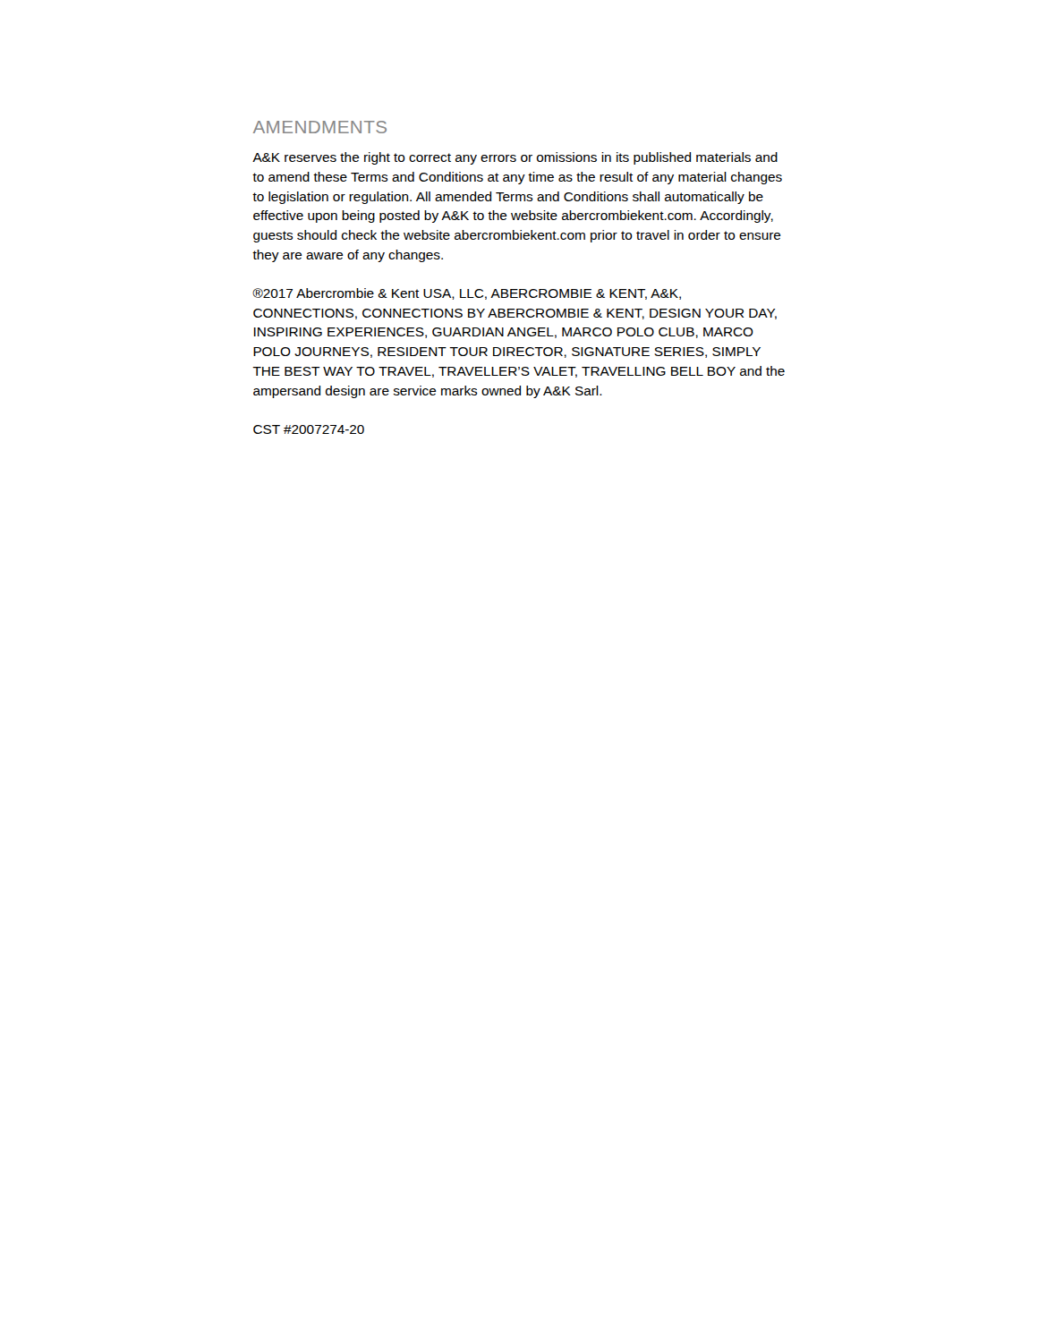AMENDMENTS
A&K reserves the right to correct any errors or omissions in its published materials and to amend these Terms and Conditions at any time as the result of any material changes to legislation or regulation. All amended Terms and Conditions shall automatically be effective upon being posted by A&K to the website abercrombiekent.com. Accordingly, guests should check the website abercrombiekent.com prior to travel in order to ensure they are aware of any changes.
®2017 Abercrombie & Kent USA, LLC, ABERCROMBIE & KENT, A&K, CONNECTIONS, CONNECTIONS BY ABERCROMBIE & KENT, DESIGN YOUR DAY, INSPIRING EXPERIENCES, GUARDIAN ANGEL, MARCO POLO CLUB, MARCO POLO JOURNEYS, RESIDENT TOUR DIRECTOR, SIGNATURE SERIES, SIMPLY THE BEST WAY TO TRAVEL, TRAVELLER’S VALET, TRAVELLING BELL BOY and the ampersand design are service marks owned by A&K Sarl.
CST #2007274-20